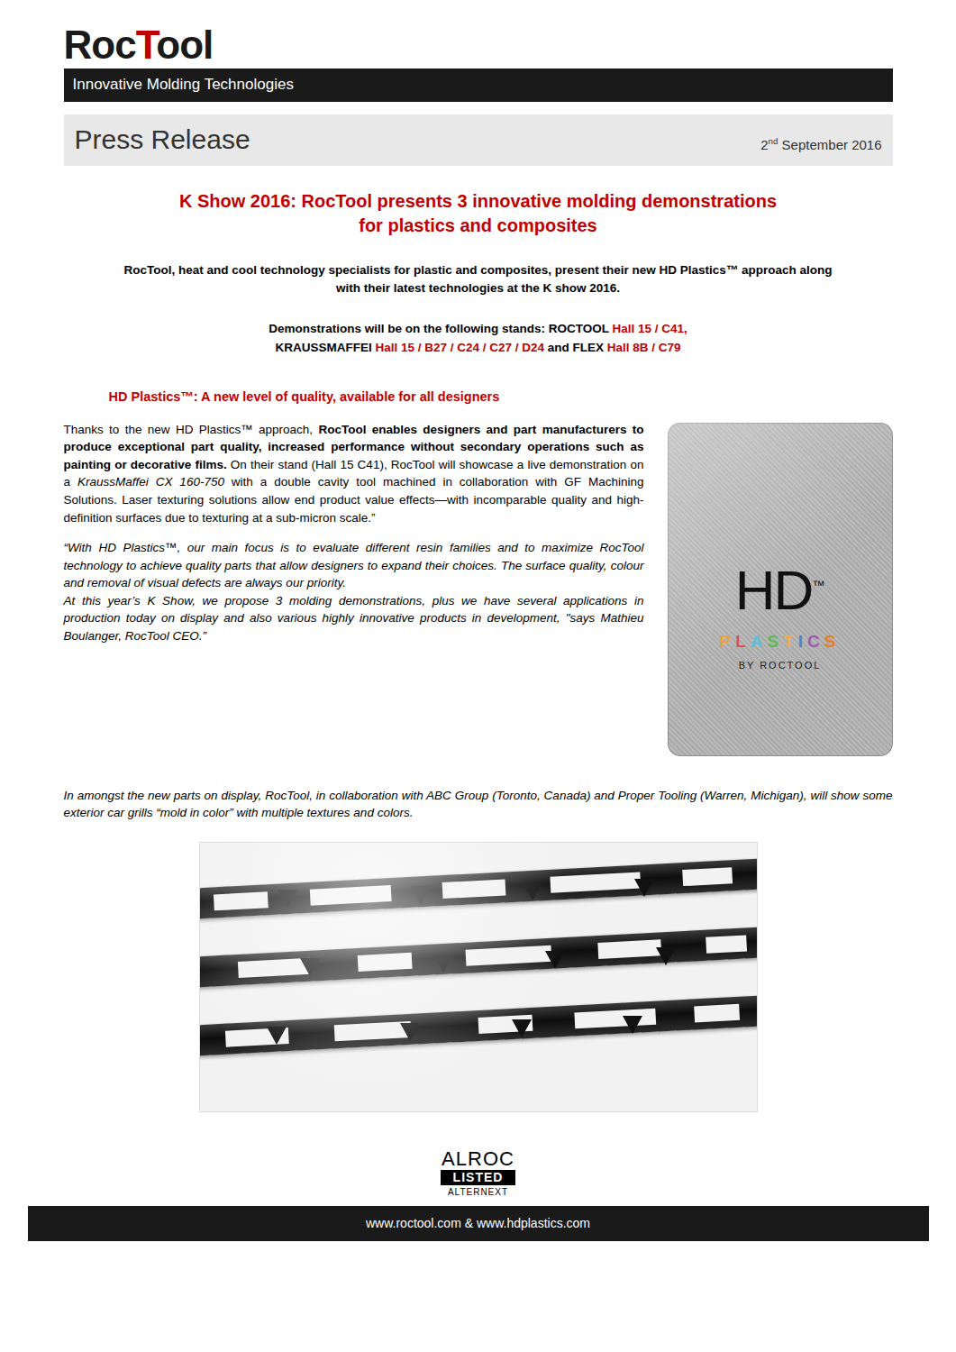Roc Tool
Innovative Molding Technologies
Press Release
2nd September 2016
K Show 2016: RocTool presents 3 innovative molding demonstrations
for plastics and composites
RocTool, heat and cool technology specialists for plastic and composites, present their new HD Plastics™ approach along with their latest technologies at the K show 2016.
Demonstrations will be on the following stands: ROCTOOL Hall 15 / C41,
KRAUSSMAFFEI Hall 15 / B27 / C24 / C27 / D24 and FLEX Hall 8B / C79
HD Plastics™: A new level of quality, available for all designers
Thanks to the new HD Plastics™ approach, RocTool enables designers and part manufacturers to produce exceptional part quality, increased performance without secondary operations such as painting or decorative films. On their stand (Hall 15 C41), RocTool will showcase a live demonstration on a KraussMaffei CX 160-750 with a double cavity tool machined in collaboration with GF Machining Solutions. Laser texturing solutions allow end product value effects—with incomparable quality and high-definition surfaces due to texturing at a sub-micron scale.”
“With HD Plastics™, our main focus is to evaluate different resin families and to maximize RocTool technology to achieve quality parts that allow designers to expand their choices. The surface quality, colour and removal of visual defects are always our priority.
At this year’s K Show, we propose 3 molding demonstrations, plus we have several applications in production today on display and also various highly innovative products in development, "says Mathieu Boulanger, RocTool CEO.”
HD™
PLASTICS
BY ROCTOOL
In amongst the new parts on display, RocTool, in collaboration with ABC Group (Toronto, Canada) and Proper Tooling (Warren, Michigan), will show some exterior car grills “mold in color” with multiple textures and colors.
ALROC
LISTED
ALTERNEXT
www.roctool.com & www.hdplastics.com